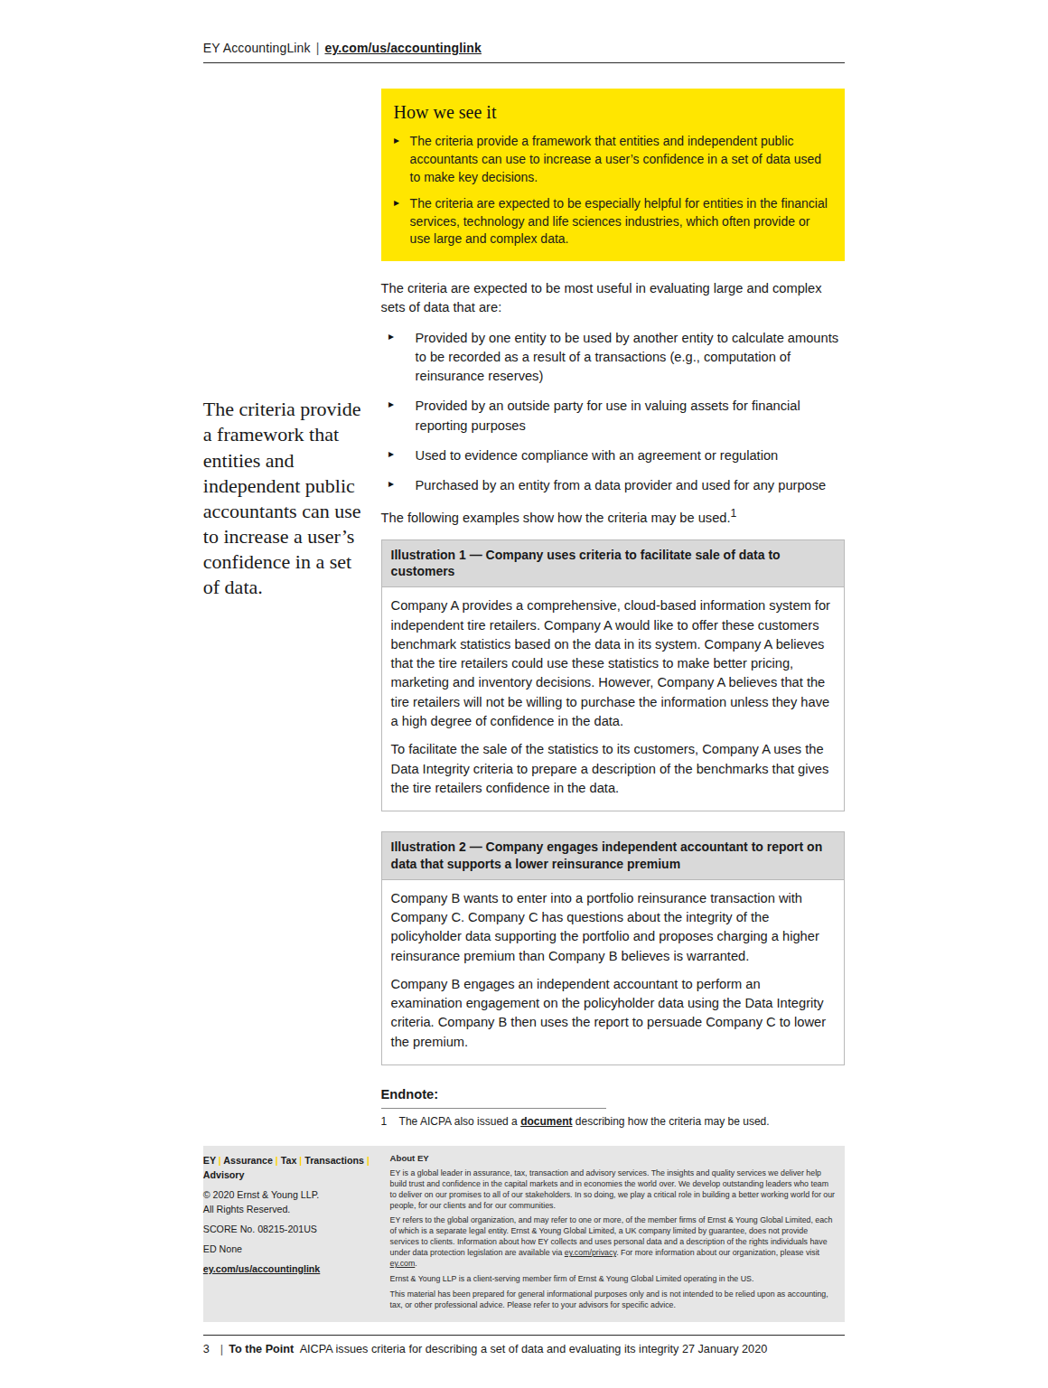EY AccountingLink|ey.com/us/accountinglink
The criteria provide a framework that entities and independent public accountants can use to increase a user’s confidence in a set of data.
How we see it
The criteria provide a framework that entities and independent public accountants can use to increase a user’s confidence in a set of data used to make key decisions.
The criteria are expected to be especially helpful for entities in the financial services, technology and life sciences industries, which often provide or use large and complex data.
The criteria are expected to be most useful in evaluating large and complex sets of data that are:
Provided by one entity to be used by another entity to calculate amounts to be recorded as a result of a transactions (e.g., computation of reinsurance reserves)
Provided by an outside party for use in valuing assets for financial reporting purposes
Used to evidence compliance with an agreement or regulation
Purchased by an entity from a data provider and used for any purpose
The following examples show how the criteria may be used.1
Illustration 1 — Company uses criteria to facilitate sale of data to customers
Company A provides a comprehensive, cloud-based information system for independent tire retailers. Company A would like to offer these customers benchmark statistics based on the data in its system. Company A believes that the tire retailers could use these statistics to make better pricing, marketing and inventory decisions. However, Company A believes that the tire retailers will not be willing to purchase the information unless they have a high degree of confidence in the data.
To facilitate the sale of the statistics to its customers, Company A uses the Data Integrity criteria to prepare a description of the benchmarks that gives the tire retailers confidence in the data.
Illustration 2 — Company engages independent accountant to report on data that supports a lower reinsurance premium
Company B wants to enter into a portfolio reinsurance transaction with Company C. Company C has questions about the integrity of the policyholder data supporting the portfolio and proposes charging a higher reinsurance premium than Company B believes is warranted.
Company B engages an independent accountant to perform an examination engagement on the policyholder data using the Data Integrity criteria. Company B then uses the report to persuade Company C to lower the premium.
Endnote:
1
The AICPA also issued a document describing how the criteria may be used.
EY | Assurance | Tax | Transactions | Advisory
© 2020 Ernst & Young LLP.
All Rights Reserved.
SCORE No. 08215-201US
ED None
ey.com/us/accountinglink
About EY
EY is a global leader in assurance, tax, transaction and advisory services. The insights and quality services we deliver help build trust and confidence in the capital markets and in economies the world over. We develop outstanding leaders who team to deliver on our promises to all of our stakeholders. In so doing, we play a critical role in building a better working world for our people, for our clients and for our communities.
EY refers to the global organization, and may refer to one or more, of the member firms of Ernst & Young Global Limited, each of which is a separate legal entity. Ernst & Young Global Limited, a UK company limited by guarantee, does not provide services to clients. Information about how EY collects and uses personal data and a description of the rights individuals have under data protection legislation are available via ey.com/privacy. For more information about our organization, please visit ey.com.
Ernst & Young LLP is a client-serving member firm of Ernst & Young Global Limited operating in the US.
This material has been prepared for general informational purposes only and is not intended to be relied upon as accounting, tax, or other professional advice. Please refer to your advisors for specific advice.
3|To the Point AICPA issues criteria for describing a set of data and evaluating its integrity 27 January 2020